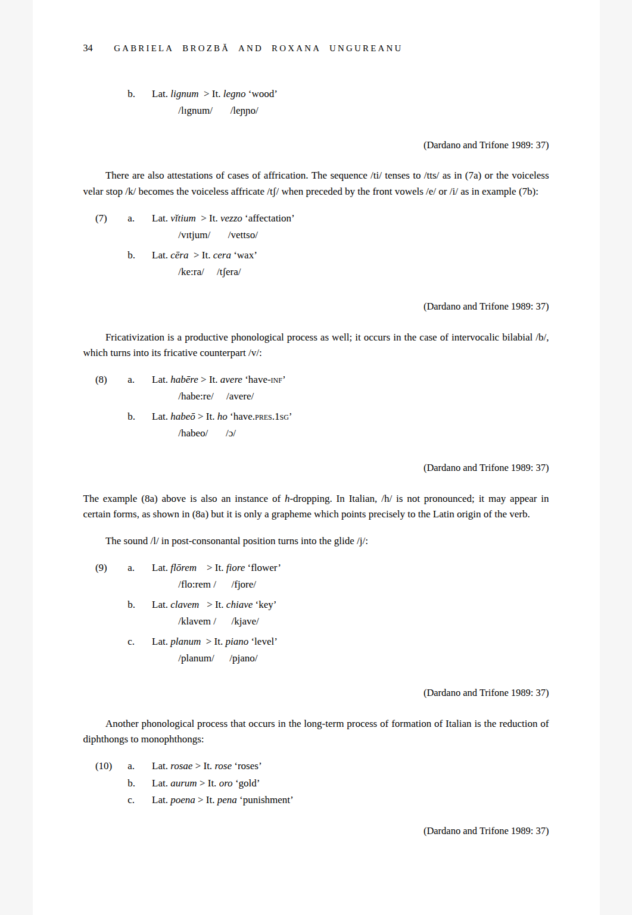34 Gabriela Brozbă and Roxana Ungureanu
| | b. | Lat. lignum > It. legno ‘wood’ |
| | | /lɪgnum/ /leɲɲo/ |
(Dardano and Trifone 1989: 37)
There are also attestations of cases of affrication. The sequence /ti/ tenses to /tts/ as in (7a) or the voiceless velar stop /k/ becomes the voiceless affricate /tʃ/ when preceded by the front vowels /e/ or /i/ as in example (7b):
| (7) | a. | Lat. vĭtium > It. vezzo ‘affectation’ |
| | | /vɪtjum/ /vettso/ |
| | b. | Lat. cēra > It. cera ‘wax’ |
| | | /ke:ra/ /tʃera/ |
(Dardano and Trifone 1989: 37)
Fricativization is a productive phonological process as well; it occurs in the case of intervocalic bilabial /b/, which turns into its fricative counterpart /v/:
| (8) | a. | Lat. habēre > It. avere ‘have- inf ’ |
| | | /habe:re/ /avere/ |
| | b. | Lat. habeō > It. ho ‘have. pres .1 sg ’ |
| | | /habeo/ /ɔ/ |
(Dardano and Trifone 1989: 37)
The example (8a) above is also an instance of h-dropping. In Italian, /h/ is not pronounced; it may appear in certain forms, as shown in (8a) but it is only a grapheme which points precisely to the Latin origin of the verb.
The sound /l/ in post-consonantal position turns into the glide /j/:
| (9) | a. | Lat. flōrem > It. fiore ‘flower’ |
| | | /flo:rem / /fjore/ |
| | b. | Lat. clavem > It. chiave ‘key’ |
| | | /klavem / /kjave/ |
| | c. | Lat. planum > It. piano ‘level’ |
| | | /planum/ /pjano/ |
(Dardano and Trifone 1989: 37)
Another phonological process that occurs in the long-term process of formation of Italian is the reduction of diphthongs to monophthongs:
| (10) | a. | Lat. rosae > It. rose ‘roses’ |
| | b. | Lat. aurum > It. oro ‘gold’ |
| | c. | Lat. poena > It. pena ‘punishment’ |
(Dardano and Trifone 1989: 37)